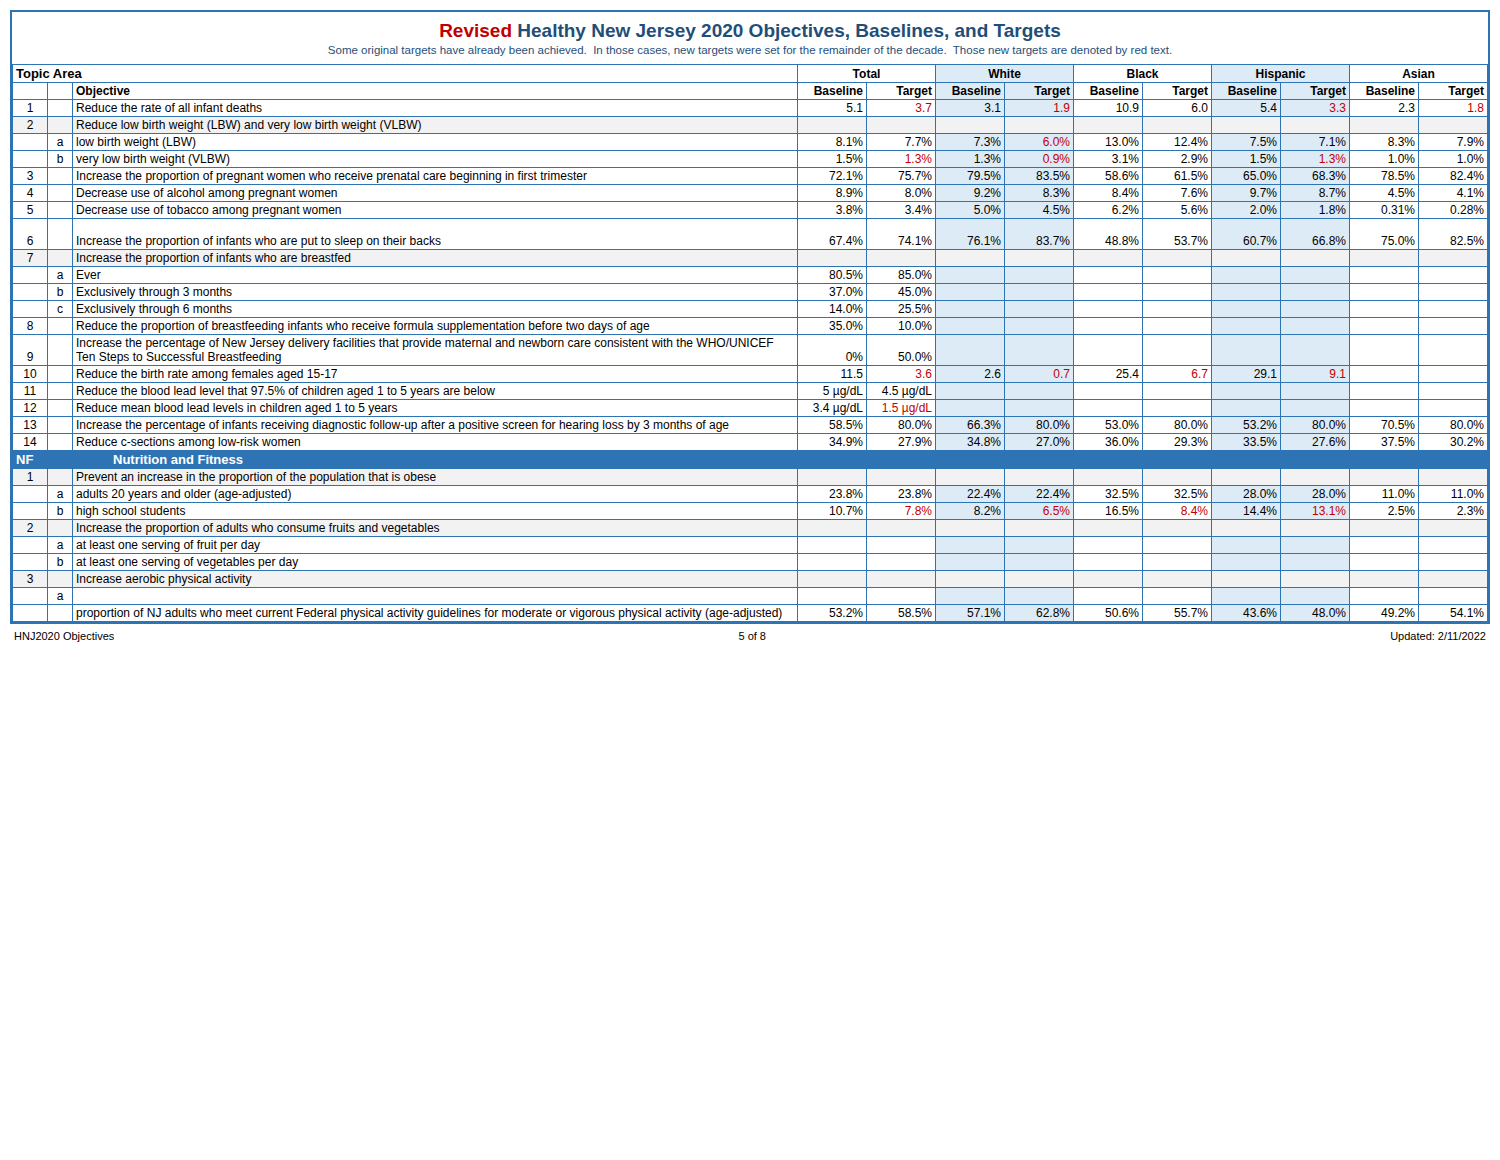Revised Healthy New Jersey 2020 Objectives, Baselines, and Targets
Some original targets have already been achieved. In those cases, new targets were set for the remainder of the decade. Those new targets are denoted by red text.
| Topic Area | Total | White | Black | Hispanic | Asian |
| --- | --- | --- | --- | --- | --- |
| | | Objective | Baseline | Target | Baseline | Target | Baseline | Target | Baseline | Target | Baseline | Target |
| 1 | | Reduce the rate of all infant deaths | 5.1 | 3.7 | 3.1 | 1.9 | 10.9 | 6.0 | 5.4 | 3.3 | 2.3 | 1.8 |
| 2 | | Reduce low birth weight (LBW) and very low birth weight (VLBW) | | | | | | | | | | |
| | a | low birth weight (LBW) | 8.1% | 7.7% | 7.3% | 6.0% | 13.0% | 12.4% | 7.5% | 7.1% | 8.3% | 7.9% |
| | b | very low birth weight (VLBW) | 1.5% | 1.3% | 1.3% | 0.9% | 3.1% | 2.9% | 1.5% | 1.3% | 1.0% | 1.0% |
| 3 | | Increase the proportion of pregnant women who receive prenatal care beginning in first trimester | 72.1% | 75.7% | 79.5% | 83.5% | 58.6% | 61.5% | 65.0% | 68.3% | 78.5% | 82.4% |
| 4 | | Decrease use of alcohol among pregnant women | 8.9% | 8.0% | 9.2% | 8.3% | 8.4% | 7.6% | 9.7% | 8.7% | 4.5% | 4.1% |
| 5 | | Decrease use of tobacco among pregnant women | 3.8% | 3.4% | 5.0% | 4.5% | 6.2% | 5.6% | 2.0% | 1.8% | 0.31% | 0.28% |
| 6 | | Increase the proportion of infants who are put to sleep on their backs | 67.4% | 74.1% | 76.1% | 83.7% | 48.8% | 53.7% | 60.7% | 66.8% | 75.0% | 82.5% |
| 7 | | Increase the proportion of infants who are breastfed | | | | | | | | | | |
| | a | Ever | 80.5% | 85.0% | | | | | | | | |
| | b | Exclusively through 3 months | 37.0% | 45.0% | | | | | | | | |
| | c | Exclusively through 6 months | 14.0% | 25.5% | | | | | | | | |
| 8 | | Reduce the proportion of breastfeeding infants who receive formula supplementation before two days of age | 35.0% | 10.0% | | | | | | | | |
| 9 | | Increase the percentage of New Jersey delivery facilities that provide maternal and newborn care consistent with the WHO/UNICEF Ten Steps to Successful Breastfeeding | 0% | 50.0% | | | | | | | | |
| 10 | | Reduce the birth rate among females aged 15-17 | 11.5 | 3.6 | 2.6 | 0.7 | 25.4 | 6.7 | 29.1 | 9.1 | | |
| 11 | | Reduce the blood lead level that 97.5% of children aged 1 to 5 years are below | 5 µg/dL | 4.5 µg/dL | | | | | | | | |
| 12 | | Reduce mean blood lead levels in children aged 1 to 5 years | 3.4 µg/dL | 1.5 µg/dL | | | | | | | | |
| 13 | | Increase the percentage of infants receiving diagnostic follow-up after a positive screen for hearing loss by 3 months of age | 58.5% | 80.0% | 66.3% | 80.0% | 53.0% | 80.0% | 53.2% | 80.0% | 70.5% | 80.0% |
| 14 | | Reduce c-sections among low-risk women | 34.9% | 27.9% | 34.8% | 27.0% | 36.0% | 29.3% | 33.5% | 27.6% | 37.5% | 30.2% |
| NF | Nutrition and Fitness |
| 1 | | Prevent an increase in the proportion of the population that is obese | | | | | | | | | | |
| | a | adults 20 years and older (age-adjusted) | 23.8% | 23.8% | 22.4% | 22.4% | 32.5% | 32.5% | 28.0% | 28.0% | 11.0% | 11.0% |
| | b | high school students | 10.7% | 7.8% | 8.2% | 6.5% | 16.5% | 8.4% | 14.4% | 13.1% | 2.5% | 2.3% |
| 2 | | Increase the proportion of adults who consume fruits and vegetables | | | | | | | | | | |
| | a | at least one serving of fruit per day | | | | | | | | | | |
| | b | at least one serving of vegetables per day | | | | | | | | | | |
| 3 | | Increase aerobic physical activity | | | | | | | | | | |
| | a | | | | | | | | | | | |
| | | proportion of NJ adults who meet current Federal physical activity guidelines for moderate or vigorous physical activity (age-adjusted) | 53.2% | 58.5% | 57.1% | 62.8% | 50.6% | 55.7% | 43.6% | 48.0% | 49.2% | 54.1% |
HNJ2020 Objectives 5 of 8 Updated: 2/11/2022